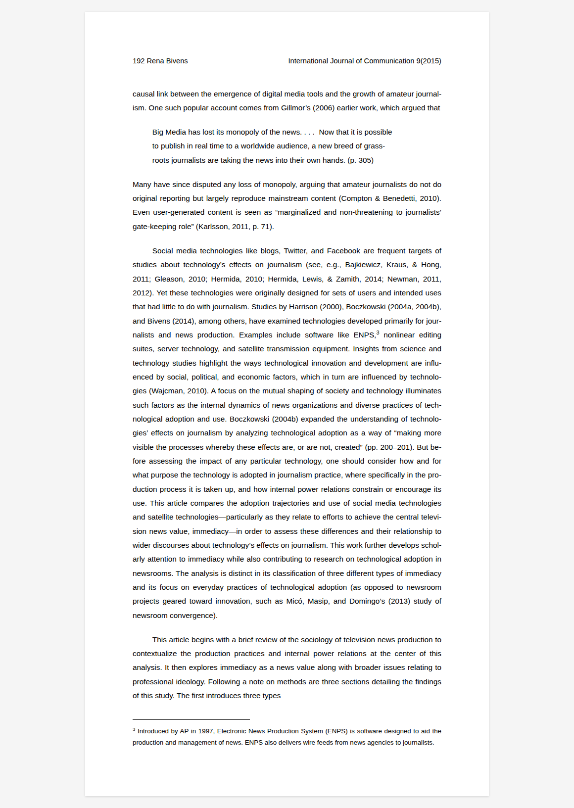192 Rena Bivens International Journal of Communication 9(2015)
causal link between the emergence of digital media tools and the growth of amateur journalism. One such popular account comes from Gillmor’s (2006) earlier work, which argued that
Big Media has lost its monopoly of the news. . . . Now that it is possible to publish in real time to a worldwide audience, a new breed of grassroots journalists are taking the news into their own hands. (p. 305)
Many have since disputed any loss of monopoly, arguing that amateur journalists do not do original reporting but largely reproduce mainstream content (Compton & Benedetti, 2010). Even user-generated content is seen as “marginalized and non-threatening to journalists’ gate-keeping role” (Karlsson, 2011, p. 71).
Social media technologies like blogs, Twitter, and Facebook are frequent targets of studies about technology’s effects on journalism (see, e.g., Bajkiewicz, Kraus, & Hong, 2011; Gleason, 2010; Hermida, 2010; Hermida, Lewis, & Zamith, 2014; Newman, 2011, 2012). Yet these technologies were originally designed for sets of users and intended uses that had little to do with journalism. Studies by Harrison (2000), Boczkowski (2004a, 2004b), and Bivens (2014), among others, have examined technologies developed primarily for journalists and news production. Examples include software like ENPS,3 nonlinear editing suites, server technology, and satellite transmission equipment. Insights from science and technology studies highlight the ways technological innovation and development are influenced by social, political, and economic factors, which in turn are influenced by technologies (Wajcman, 2010). A focus on the mutual shaping of society and technology illuminates such factors as the internal dynamics of news organizations and diverse practices of technological adoption and use. Boczkowski (2004b) expanded the understanding of technologies’ effects on journalism by analyzing technological adoption as a way of “making more visible the processes whereby these effects are, or are not, created” (pp. 200–201). But before assessing the impact of any particular technology, one should consider how and for what purpose the technology is adopted in journalism practice, where specifically in the production process it is taken up, and how internal power relations constrain or encourage its use. This article compares the adoption trajectories and use of social media technologies and satellite technologies—particularly as they relate to efforts to achieve the central television news value, immediacy—in order to assess these differences and their relationship to wider discourses about technology’s effects on journalism. This work further develops scholarly attention to immediacy while also contributing to research on technological adoption in newsrooms. The analysis is distinct in its classification of three different types of immediacy and its focus on everyday practices of technological adoption (as opposed to newsroom projects geared toward innovation, such as Micó, Masip, and Domingo’s (2013) study of newsroom convergence).
This article begins with a brief review of the sociology of television news production to contextualize the production practices and internal power relations at the center of this analysis. It then explores immediacy as a news value along with broader issues relating to professional ideology. Following a note on methods are three sections detailing the findings of this study. The first introduces three types
3 Introduced by AP in 1997, Electronic News Production System (ENPS) is software designed to aid the production and management of news. ENPS also delivers wire feeds from news agencies to journalists.